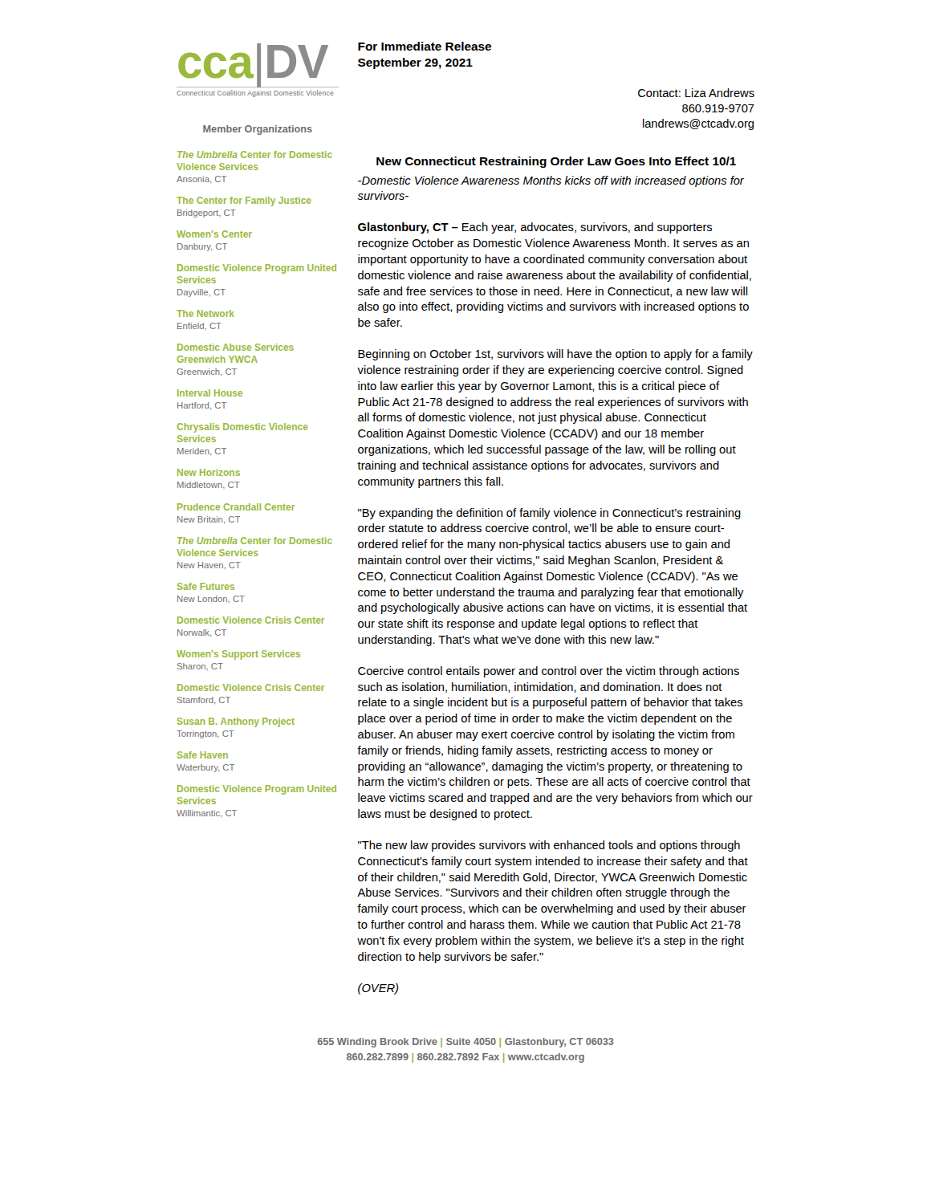cca|DV
Connecticut Coalition Against Domestic Violence
Member Organizations
The Umbrella Center for Domestic Violence Services
Ansonia, CT
The Center for Family Justice
Bridgeport, CT
Women's Center
Danbury, CT
Domestic Violence Program United Services
Dayville, CT
The Network
Enfield, CT
Domestic Abuse Services Greenwich YWCA
Greenwich, CT
Interval House
Hartford, CT
Chrysalis Domestic Violence Services
Meriden, CT
New Horizons
Middletown, CT
Prudence Crandall Center
New Britain, CT
The Umbrella Center for Domestic Violence Services
New Haven, CT
Safe Futures
New London, CT
Domestic Violence Crisis Center
Norwalk, CT
Women's Support Services
Sharon, CT
Domestic Violence Crisis Center
Stamford, CT
Susan B. Anthony Project
Torrington, CT
Safe Haven
Waterbury, CT
Domestic Violence Program United Services
Willimantic, CT
For Immediate Release
September 29, 2021
Contact: Liza Andrews
860.919-9707
landrews@ctcadv.org
New Connecticut Restraining Order Law Goes Into Effect 10/1
-Domestic Violence Awareness Months kicks off with increased options for survivors-
Glastonbury, CT – Each year, advocates, survivors, and supporters recognize October as Domestic Violence Awareness Month. It serves as an important opportunity to have a coordinated community conversation about domestic violence and raise awareness about the availability of confidential, safe and free services to those in need. Here in Connecticut, a new law will also go into effect, providing victims and survivors with increased options to be safer.
Beginning on October 1st, survivors will have the option to apply for a family violence restraining order if they are experiencing coercive control. Signed into law earlier this year by Governor Lamont, this is a critical piece of Public Act 21-78 designed to address the real experiences of survivors with all forms of domestic violence, not just physical abuse. Connecticut Coalition Against Domestic Violence (CCADV) and our 18 member organizations, which led successful passage of the law, will be rolling out training and technical assistance options for advocates, survivors and community partners this fall.
"By expanding the definition of family violence in Connecticut’s restraining order statute to address coercive control, we’ll be able to ensure court-ordered relief for the many non-physical tactics abusers use to gain and maintain control over their victims," said Meghan Scanlon, President & CEO, Connecticut Coalition Against Domestic Violence (CCADV). "As we come to better understand the trauma and paralyzing fear that emotionally and psychologically abusive actions can have on victims, it is essential that our state shift its response and update legal options to reflect that understanding. That's what we've done with this new law."
Coercive control entails power and control over the victim through actions such as isolation, humiliation, intimidation, and domination. It does not relate to a single incident but is a purposeful pattern of behavior that takes place over a period of time in order to make the victim dependent on the abuser. An abuser may exert coercive control by isolating the victim from family or friends, hiding family assets, restricting access to money or providing an “allowance”, damaging the victim’s property, or threatening to harm the victim’s children or pets. These are all acts of coercive control that leave victims scared and trapped and are the very behaviors from which our laws must be designed to protect.
"The new law provides survivors with enhanced tools and options through Connecticut's family court system intended to increase their safety and that of their children," said Meredith Gold, Director, YWCA Greenwich Domestic Abuse Services. "Survivors and their children often struggle through the family court process, which can be overwhelming and used by their abuser to further control and harass them. While we caution that Public Act 21-78 won't fix every problem within the system, we believe it's a step in the right direction to help survivors be safer."
(OVER)
655 Winding Brook Drive | Suite 4050 | Glastonbury, CT 06033
860.282.7899 | 860.282.7892 Fax | www.ctcadv.org